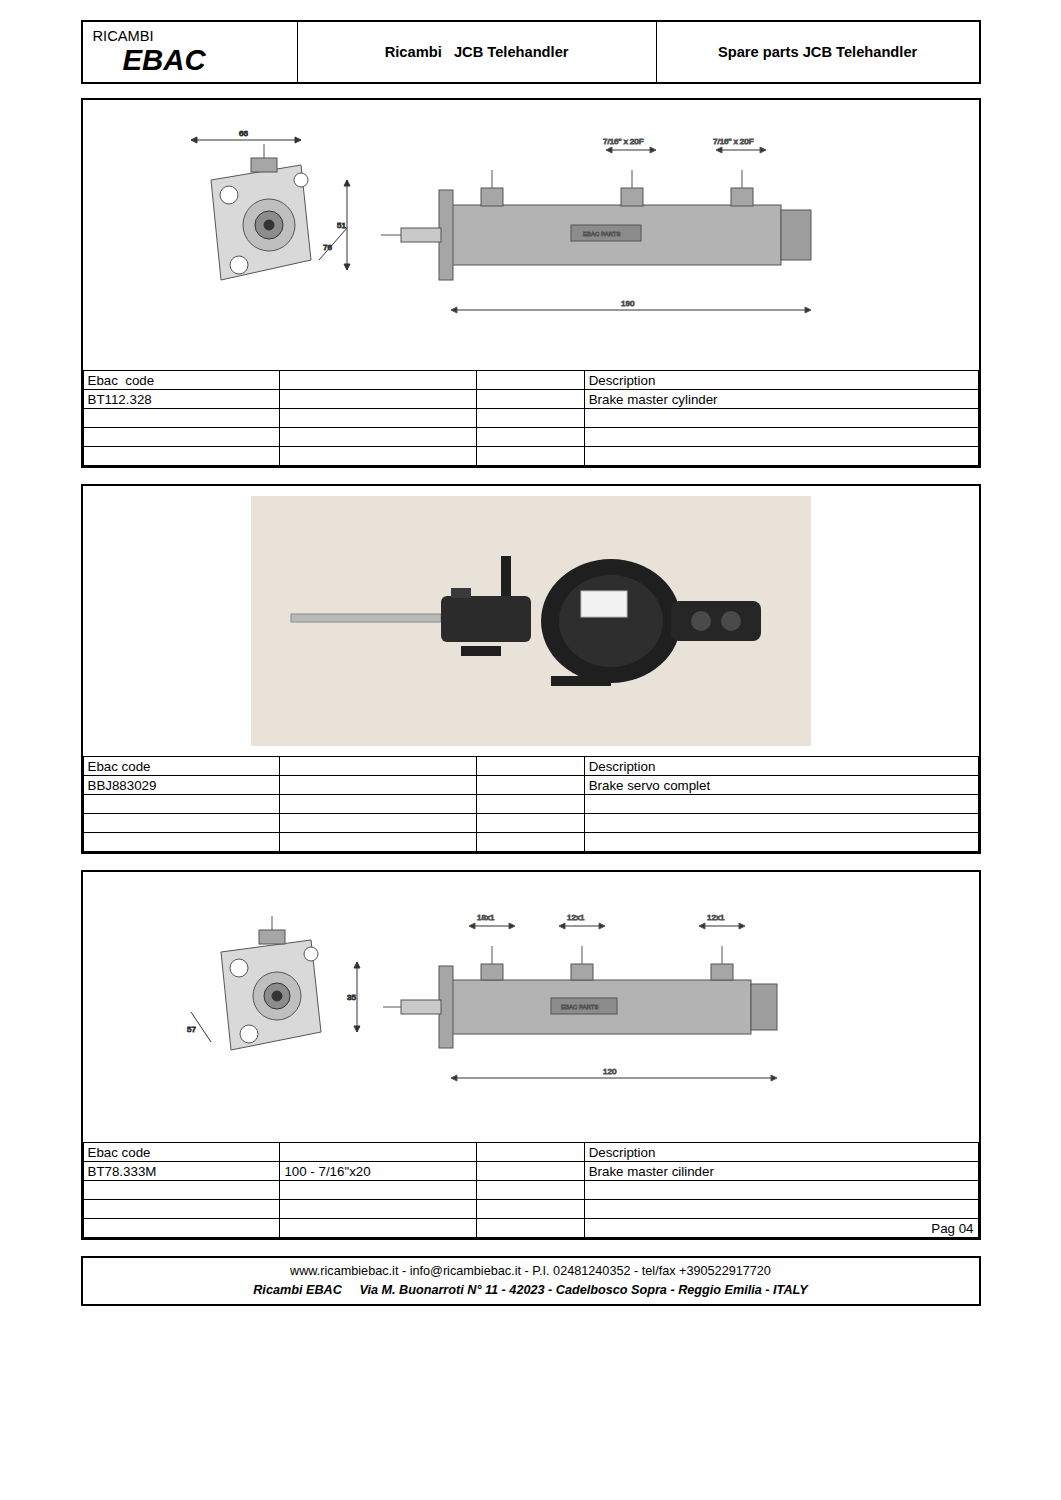| RICAMBI EBAC | Ricambi JCB Telehandler | Spare parts JCB Telehandler |
66 51 76 EBAC PARTS 7/16" x 20F 7/16" x 20F 190
| Ebac code | | | Description |
| BT112.328 | | | Brake master cylinder |
| Ebac code | | | Description |
| BBJ883029 | | | Brake servo complet |
35 57 EBAC PARTS 18x1 12x1 12x1 120
| Ebac code | | | Description |
| BT78.333M | 100 - 7/16"x20 | | Brake master cilinder |
| | | | Pag 04 |
www.ricambiebac.it - info@ricambiebac.it - P.I. 02481240352 - tel/fax +390522917720
Ricambi EBAC Via M. Buonarroti N° 11 - 42023 - Cadelbosco Sopra - Reggio Emilia - ITALY